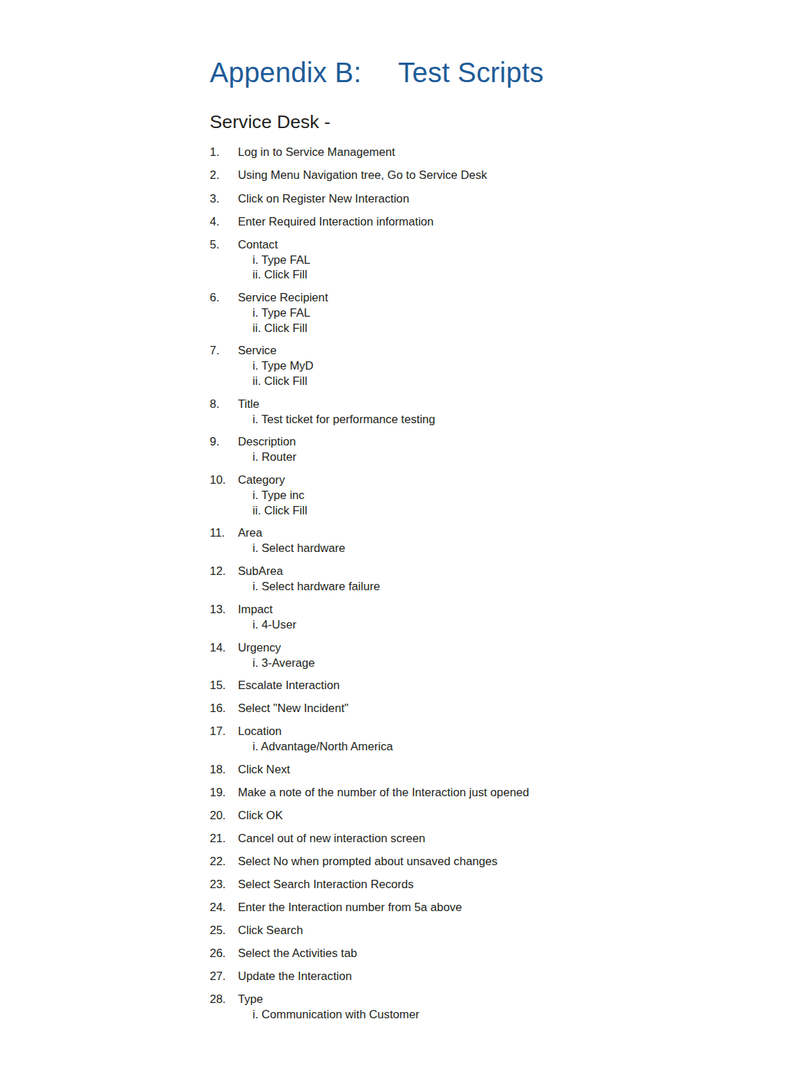Appendix B: Test Scripts
Service Desk -
1. Log in to Service Management
2. Using Menu Navigation tree, Go to Service Desk
3. Click on Register New Interaction
4. Enter Required Interaction information
5. Contact
i. Type FAL
ii. Click Fill
6. Service Recipient
i. Type FAL
ii. Click Fill
7. Service
i. Type MyD
ii. Click Fill
8. Title
i. Test ticket for performance testing
9. Description
i. Router
10. Category
i. Type inc
ii. Click Fill
11. Area
i. Select hardware
12. SubArea
i. Select hardware failure
13. Impact
i. 4-User
14. Urgency
i. 3-Average
15. Escalate Interaction
16. Select "New Incident"
17. Location
i. Advantage/North America
18. Click Next
19. Make a note of the number of the Interaction just opened
20. Click OK
21. Cancel out of new interaction screen
22. Select No when prompted about unsaved changes
23. Select Search Interaction Records
24. Enter the Interaction number from 5a above
25. Click Search
26. Select the Activities tab
27. Update the Interaction
28. Type
i. Communication with Customer